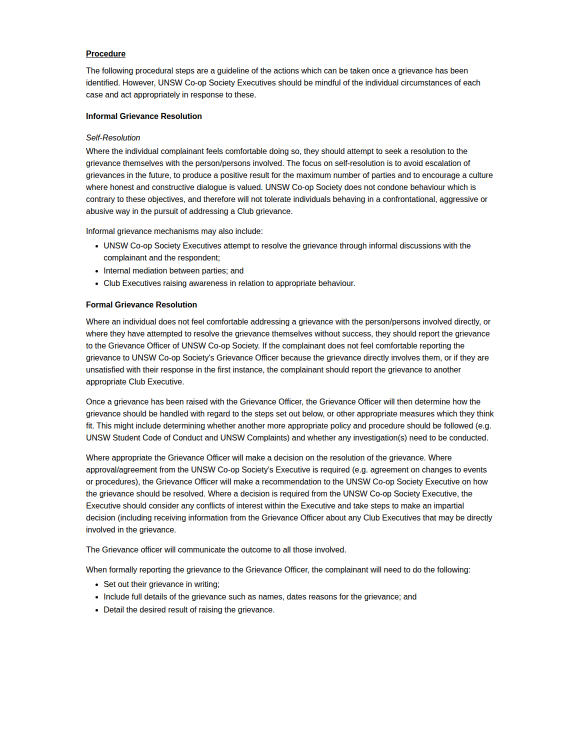Procedure
The following procedural steps are a guideline of the actions which can be taken once a grievance has been identified. However, UNSW Co-op Society Executives should be mindful of the individual circumstances of each case and act appropriately in response to these.
Informal Grievance Resolution
Self-Resolution
Where the individual complainant feels comfortable doing so, they should attempt to seek a resolution to the grievance themselves with the person/persons involved. The focus on self-resolution is to avoid escalation of grievances in the future, to produce a positive result for the maximum number of parties and to encourage a culture where honest and constructive dialogue is valued. UNSW Co-op Society does not condone behaviour which is contrary to these objectives, and therefore will not tolerate individuals behaving in a confrontational, aggressive or abusive way in the pursuit of addressing a Club grievance.
Informal grievance mechanisms may also include:
UNSW Co-op Society Executives attempt to resolve the grievance through informal discussions with the complainant and the respondent;
Internal mediation between parties; and
Club Executives raising awareness in relation to appropriate behaviour.
Formal Grievance Resolution
Where an individual does not feel comfortable addressing a grievance with the person/persons involved directly, or where they have attempted to resolve the grievance themselves without success, they should report the grievance to the Grievance Officer of UNSW Co-op Society. If the complainant does not feel comfortable reporting the grievance to UNSW Co-op Society's Grievance Officer because the grievance directly involves them, or if they are unsatisfied with their response in the first instance, the complainant should report the grievance to another appropriate Club Executive.
Once a grievance has been raised with the Grievance Officer, the Grievance Officer will then determine how the grievance should be handled with regard to the steps set out below, or other appropriate measures which they think fit. This might include determining whether another more appropriate policy and procedure should be followed (e.g. UNSW Student Code of Conduct and UNSW Complaints) and whether any investigation(s) need to be conducted.
Where appropriate the Grievance Officer will make a decision on the resolution of the grievance. Where approval/agreement from the UNSW Co-op Society's Executive is required (e.g. agreement on changes to events or procedures), the Grievance Officer will make a recommendation to the UNSW Co-op Society Executive on how the grievance should be resolved. Where a decision is required from the UNSW Co-op Society Executive, the Executive should consider any conflicts of interest within the Executive and take steps to make an impartial decision (including receiving information from the Grievance Officer about any Club Executives that may be directly involved in the grievance.
The Grievance officer will communicate the outcome to all those involved.
When formally reporting the grievance to the Grievance Officer, the complainant will need to do the following:
Set out their grievance in writing;
Include full details of the grievance such as names, dates reasons for the grievance; and
Detail the desired result of raising the grievance.